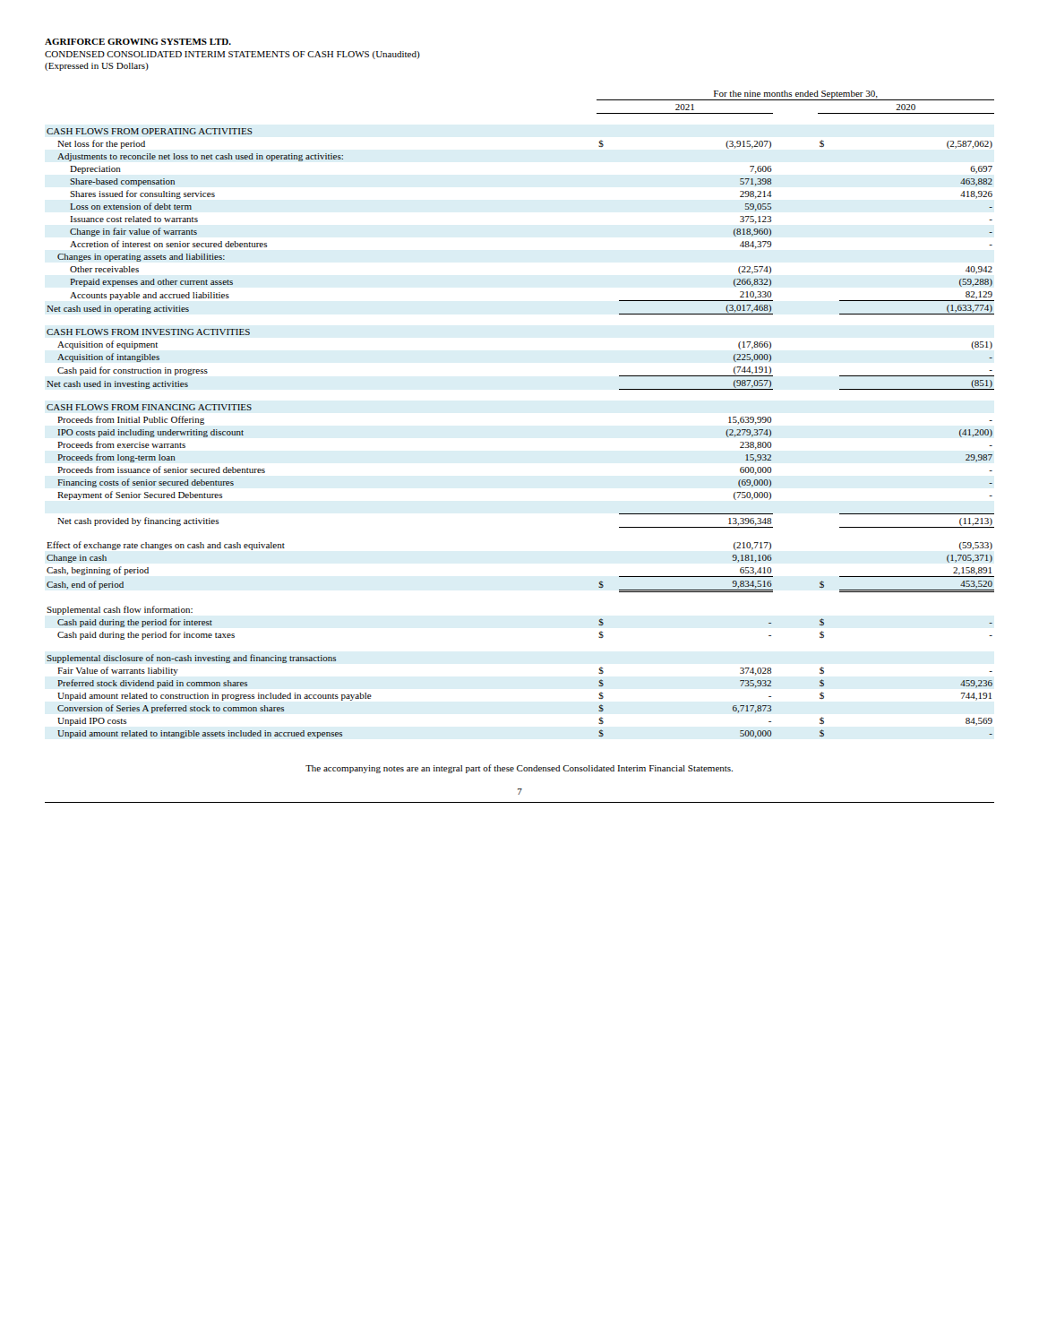AGRIFORCE GROWING SYSTEMS LTD.
CONDENSED CONSOLIDATED INTERIM STATEMENTS OF CASH FLOWS (Unaudited)
(Expressed in US Dollars)
| | | For the nine months ended September 30, |
| | | 2021 | | 2020 |
| CASH FLOWS FROM OPERATING ACTIVITIES | | | | | | |
| Net loss for the period | | $ | (3,915,207) | | $ | (2,587,062) |
| Adjustments to reconcile net loss to net cash used in operating activities: | | | | | | |
| Depreciation | | | 7,606 | | | 6,697 |
| Share-based compensation | | | 571,398 | | | 463,882 |
| Shares issued for consulting services | | | 298,214 | | | 418,926 |
| Loss on extension of debt term | | | 59,055 | | | - |
| Issuance cost related to warrants | | | 375,123 | | | - |
| Change in fair value of warrants | | | (818,960) | | | - |
| Accretion of interest on senior secured debentures | | | 484,379 | | | - |
| Changes in operating assets and liabilities: | | | | | | |
| Other receivables | | | (22,574) | | | 40,942 |
| Prepaid expenses and other current assets | | | (266,832) | | | (59,288) |
| Accounts payable and accrued liabilities | | | 210,330 | | | 82,129 |
| Net cash used in operating activities | | | (3,017,468) | | | (1,633,774) |
| CASH FLOWS FROM INVESTING ACTIVITIES | | | | | | |
| Acquisition of equipment | | | (17,866) | | | (851) |
| Acquisition of intangibles | | | (225,000) | | | - |
| Cash paid for construction in progress | | | (744,191) | | | - |
| Net cash used in investing activities | | | (987,057) | | | (851) |
| CASH FLOWS FROM FINANCING ACTIVITIES | | | | | | |
| Proceeds from Initial Public Offering | | | 15,639,990 | | | - |
| IPO costs paid including underwriting discount | | | (2,279,374) | | | (41,200) |
| Proceeds from exercise warrants | | | 238,800 | | | - |
| Proceeds from long-term loan | | | 15,932 | | | 29,987 |
| Proceeds from issuance of senior secured debentures | | | 600,000 | | | - |
| Financing costs of senior secured debentures | | | (69,000) | | | - |
| Repayment of Senior Secured Debentures | | | (750,000) | | | - |
| Net cash provided by financing activities | | | 13,396,348 | | | (11,213) |
| Effect of exchange rate changes on cash and cash equivalent | | | (210,717) | | | (59,533) |
| Change in cash | | | 9,181,106 | | | (1,705,371) |
| Cash, beginning of period | | | 653,410 | | | 2,158,891 |
| Cash, end of period | | $ | 9,834,516 | | $ | 453,520 |
| Supplemental cash flow information: | | | | | | |
| Cash paid during the period for interest | | $ | - | | $ | - |
| Cash paid during the period for income taxes | | $ | - | | $ | - |
| Supplemental disclosure of non-cash investing and financing transactions | | | | | | |
| Fair Value of warrants liability | | $ | 374,028 | | $ | - |
| Preferred stock dividend paid in common shares | | $ | 735,932 | | $ | 459,236 |
| Unpaid amount related to construction in progress included in accounts payable | | $ | - | | $ | 744,191 |
| Conversion of Series A preferred stock to common shares | | $ | 6,717,873 | | | |
| Unpaid IPO costs | | $ | - | | $ | 84,569 |
| Unpaid amount related to intangible assets included in accrued expenses | | $ | 500,000 | | $ | - |
The accompanying notes are an integral part of these Condensed Consolidated Interim Financial Statements.
7